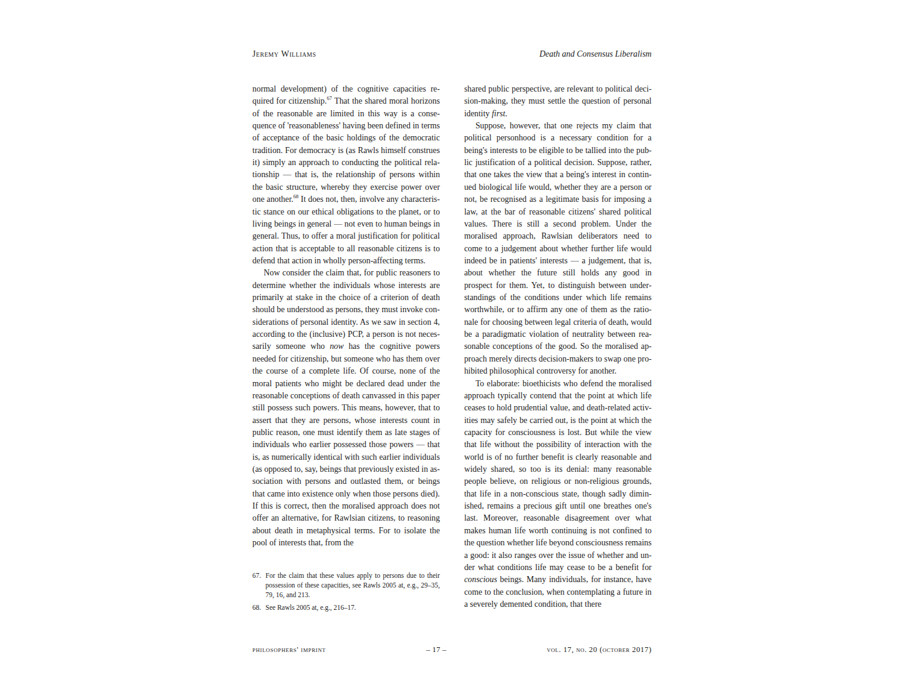Jeremy Williams Death and Consensus Liberalism
normal development) of the cognitive capacities required for citizenship.67 That the shared moral horizons of the reasonable are limited in this way is a consequence of 'reasonableness' having been defined in terms of acceptance of the basic holdings of the democratic tradition. For democracy is (as Rawls himself construes it) simply an approach to conducting the political relationship — that is, the relationship of persons within the basic structure, whereby they exercise power over one another.68 It does not, then, involve any characteristic stance on our ethical obligations to the planet, or to living beings in general — not even to human beings in general. Thus, to offer a moral justification for political action that is acceptable to all reasonable citizens is to defend that action in wholly person-affecting terms.
Now consider the claim that, for public reasoners to determine whether the individuals whose interests are primarily at stake in the choice of a criterion of death should be understood as persons, they must invoke considerations of personal identity. As we saw in section 4, according to the (inclusive) PCP, a person is not necessarily someone who now has the cognitive powers needed for citizenship, but someone who has them over the course of a complete life. Of course, none of the moral patients who might be declared dead under the reasonable conceptions of death canvassed in this paper still possess such powers. This means, however, that to assert that they are persons, whose interests count in public reason, one must identify them as late stages of individuals who earlier possessed those powers — that is, as numerically identical with such earlier individuals (as opposed to, say, beings that previously existed in association with persons and outlasted them, or beings that came into existence only when those persons died). If this is correct, then the moralised approach does not offer an alternative, for Rawlsian citizens, to reasoning about death in metaphysical terms. For to isolate the pool of interests that, from the
67. For the claim that these values apply to persons due to their possession of these capacities, see Rawls 2005 at, e.g., 29–35, 79, 16, and 213.
68. See Rawls 2005 at, e.g., 216–17.
shared public perspective, are relevant to political decision-making, they must settle the question of personal identity first.
Suppose, however, that one rejects my claim that political personhood is a necessary condition for a being's interests to be eligible to be tallied into the public justification of a political decision. Suppose, rather, that one takes the view that a being's interest in continued biological life would, whether they are a person or not, be recognised as a legitimate basis for imposing a law, at the bar of reasonable citizens' shared political values. There is still a second problem. Under the moralised approach, Rawlsian deliberators need to come to a judgement about whether further life would indeed be in patients' interests — a judgement, that is, about whether the future still holds any good in prospect for them. Yet, to distinguish between understandings of the conditions under which life remains worthwhile, or to affirm any one of them as the rationale for choosing between legal criteria of death, would be a paradigmatic violation of neutrality between reasonable conceptions of the good. So the moralised approach merely directs decision-makers to swap one prohibited philosophical controversy for another.
To elaborate: bioethicists who defend the moralised approach typically contend that the point at which life ceases to hold prudential value, and death-related activities may safely be carried out, is the point at which the capacity for consciousness is lost. But while the view that life without the possibility of interaction with the world is of no further benefit is clearly reasonable and widely shared, so too is its denial: many reasonable people believe, on religious or non-religious grounds, that life in a non-conscious state, though sadly diminished, remains a precious gift until one breathes one's last. Moreover, reasonable disagreement over what makes human life worth continuing is not confined to the question whether life beyond consciousness remains a good: it also ranges over the issue of whether and under what conditions life may cease to be a benefit for conscious beings. Many individuals, for instance, have come to the conclusion, when contemplating a future in a severely demented condition, that there
philosophers' imprint – 17 – vol. 17, no. 20 (october 2017)